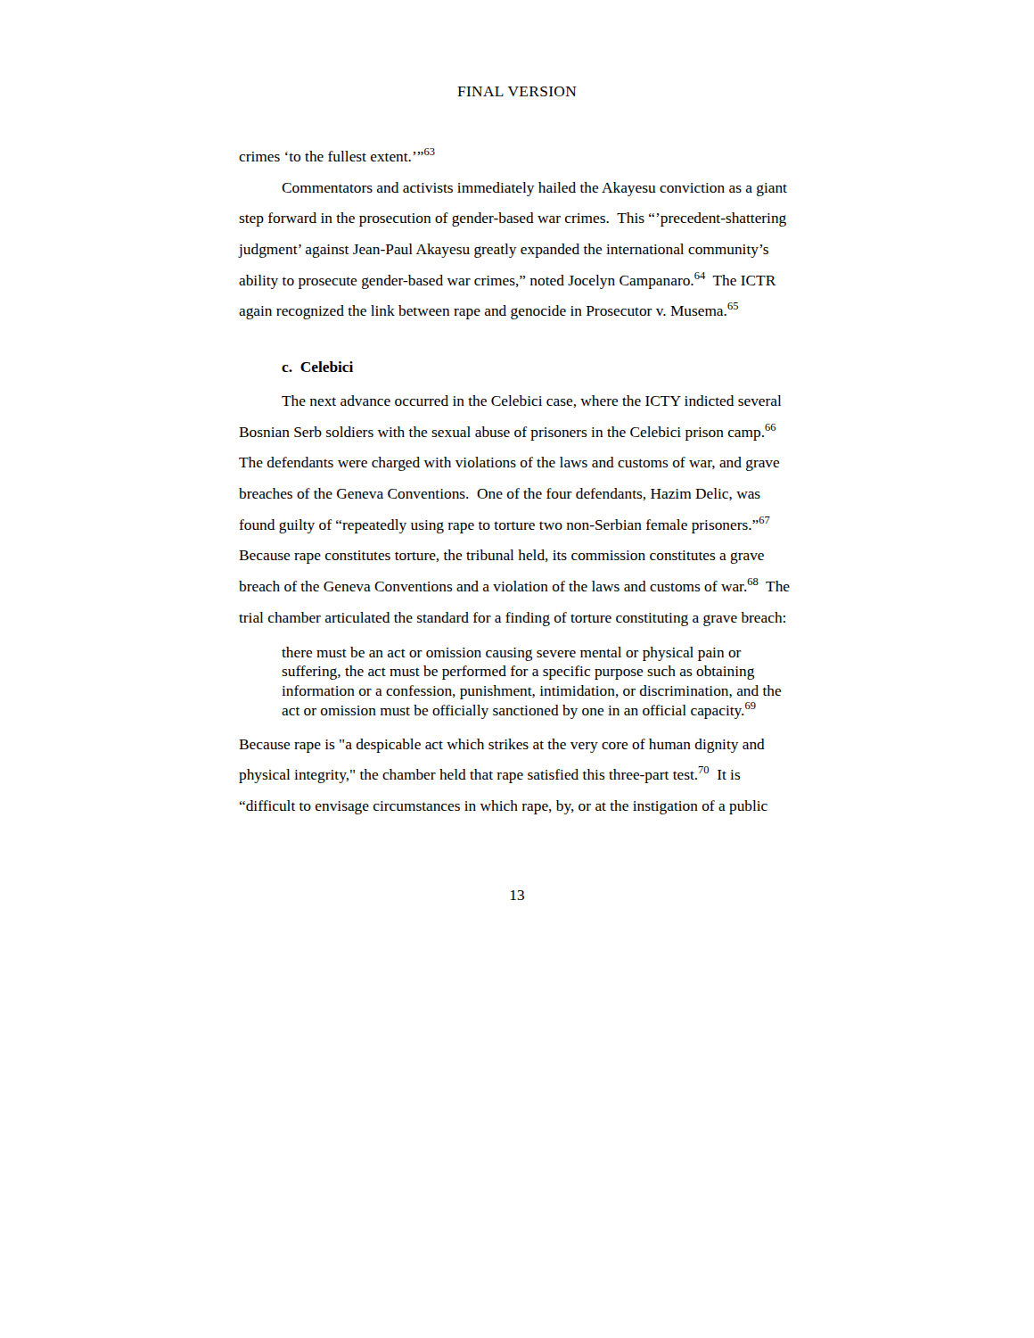FINAL VERSION
crimes ‘to the fullest extent.’”63
Commentators and activists immediately hailed the Akayesu conviction as a giant step forward in the prosecution of gender-based war crimes. This “’precedent-shattering judgment’ against Jean-Paul Akayesu greatly expanded the international community’s ability to prosecute gender-based war crimes,” noted Jocelyn Campanaro.64 The ICTR again recognized the link between rape and genocide in Prosecutor v. Musema.65
c. Celebici
The next advance occurred in the Celebici case, where the ICTY indicted several Bosnian Serb soldiers with the sexual abuse of prisoners in the Celebici prison camp.66 The defendants were charged with violations of the laws and customs of war, and grave breaches of the Geneva Conventions. One of the four defendants, Hazim Delic, was found guilty of “repeatedly using rape to torture two non-Serbian female prisoners.”67 Because rape constitutes torture, the tribunal held, its commission constitutes a grave breach of the Geneva Conventions and a violation of the laws and customs of war.68 The trial chamber articulated the standard for a finding of torture constituting a grave breach:
there must be an act or omission causing severe mental or physical pain or suffering, the act must be performed for a specific purpose such as obtaining information or a confession, punishment, intimidation, or discrimination, and the act or omission must be officially sanctioned by one in an official capacity.69
Because rape is "a despicable act which strikes at the very core of human dignity and physical integrity," the chamber held that rape satisfied this three-part test.70 It is “difficult to envisage circumstances in which rape, by, or at the instigation of a public
13